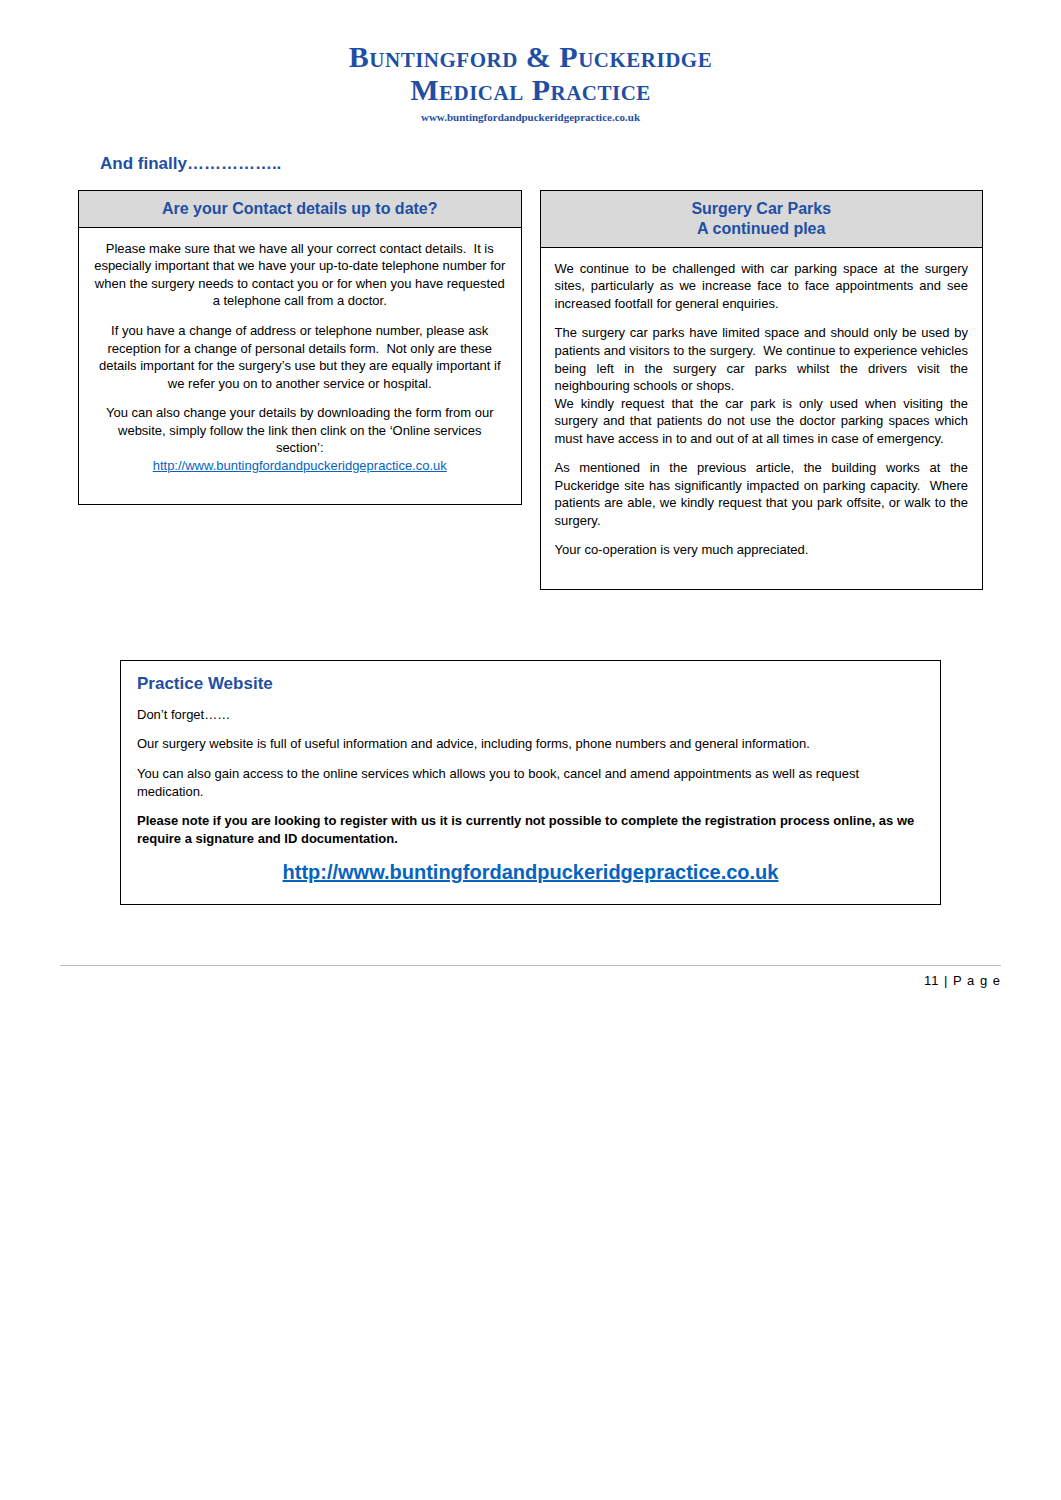Buntingford & Puckeridge
Medical Practice
www.buntingfordandpuckeridgepractice.co.uk
And finally……………..
| Are your Contact details up to date? Please make sure that we have all your correct contact details. It is especially important that we have your up-to-date telephone number for when the surgery needs to contact you or for when you have requested a telephone call from a doctor. If you have a change of address or telephone number, please ask reception for a change of personal details form. Not only are these details important for the surgery’s use but they are equally important if we refer you on to another service or hospital. You can also change your details by downloading the form from our website, simply follow the link then clink on the ‘Online services section’: http://www.buntingfordandpuckeridgepractice.co.uk | Surgery Car Parks A continued plea We continue to be challenged with car parking space at the surgery sites, particularly as we increase face to face appointments and see increased footfall for general enquiries. The surgery car parks have limited space and should only be used by patients and visitors to the surgery. We continue to experience vehicles being left in the surgery car parks whilst the drivers visit the neighbouring schools or shops. We kindly request that the car park is only used when visiting the surgery and that patients do not use the doctor parking spaces which must have access in to and out of at all times in case of emergency. As mentioned in the previous article, the building works at the Puckeridge site has significantly impacted on parking capacity. Where patients are able, we kindly request that you park offsite, or walk to the surgery. Your co-operation is very much appreciated. |
Practice Website
Don’t forget……
Our surgery website is full of useful information and advice, including forms, phone numbers and general information.
You can also gain access to the online services which allows you to book, cancel and amend appointments as well as request medication.
Please note if you are looking to register with us it is currently not possible to complete the registration process online, as we require a signature and ID documentation.
http://www.buntingfordandpuckeridgepractice.co.uk
11 | P a g e